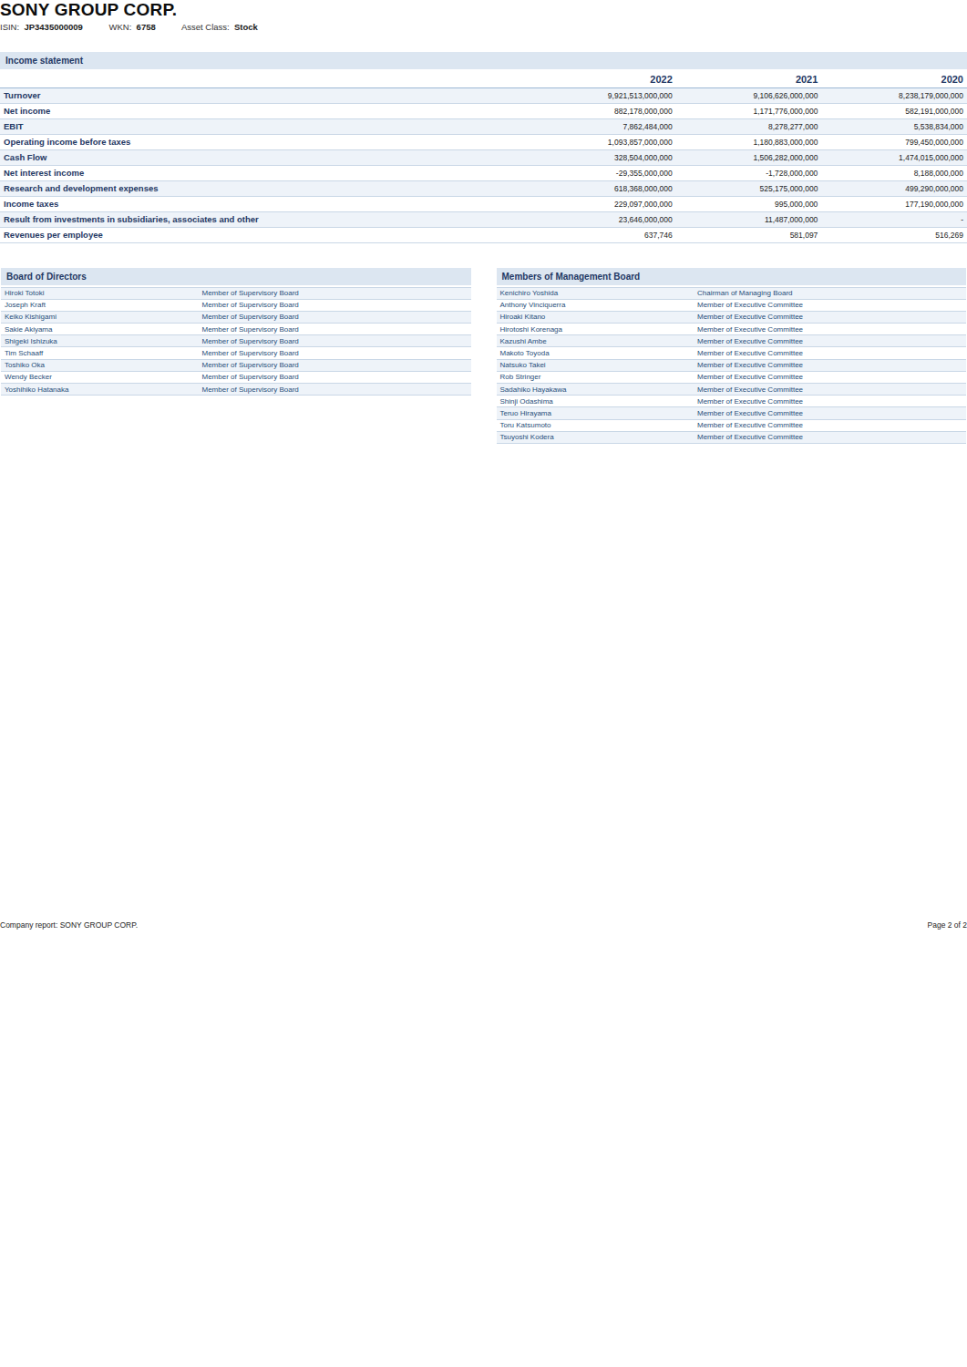SONY GROUP CORP.
ISIN: JP3435000009 WKN: 6758 Asset Class: Stock
Income statement
| | 2022 | 2021 | 2020 |
| --- | --- | --- | --- |
| Turnover | 9,921,513,000,000 | 9,106,626,000,000 | 8,238,179,000,000 |
| Net income | 882,178,000,000 | 1,171,776,000,000 | 582,191,000,000 |
| EBIT | 7,862,484,000 | 8,278,277,000 | 5,538,834,000 |
| Operating income before taxes | 1,093,857,000,000 | 1,180,883,000,000 | 799,450,000,000 |
| Cash Flow | 328,504,000,000 | 1,506,282,000,000 | 1,474,015,000,000 |
| Net interest income | -29,355,000,000 | -1,728,000,000 | 8,188,000,000 |
| Research and development expenses | 618,368,000,000 | 525,175,000,000 | 499,290,000,000 |
| Income taxes | 229,097,000,000 | 995,000,000 | 177,190,000,000 |
| Result from investments in subsidiaries, associates and other | 23,646,000,000 | 11,487,000,000 | - |
| Revenues per employee | 637,746 | 581,097 | 516,269 |
| Board of Directors / Hiroki Totoki / Member of Supervisory Board / / Joseph Kraft / Member of Supervisory Board / / Keiko Kishigami / Member of Supervisory Board / / Sakie Akiyama / Member of Supervisory Board / / Shigeki Ishizuka / Member of Supervisory Board / / Tim Schaaff / Member of Supervisory Board / / Toshiko Oka / Member of Supervisory Board / / Wendy Becker / Member of Supervisory Board / / Yoshihiko Hatanaka / Member of Supervisory Board / | Members of Management Board / Kenichiro Yoshida / Chairman of Managing Board / / Anthony Vinciquerra / Member of Executive Committee / / Hiroaki Kitano / Member of Executive Committee / / Hirotoshi Korenaga / Member of Executive Committee / / Kazushi Ambe / Member of Executive Committee / / Makoto Toyoda / Member of Executive Committee / / Natsuko Takei / Member of Executive Committee / / Rob Stringer / Member of Executive Committee / / Sadahiko Hayakawa / Member of Executive Committee / / Shinji Odashima / Member of Executive Committee / / Teruo Hirayama / Member of Executive Committee / / Toru Katsumoto / Member of Executive Committee / / Tsuyoshi Kodera / Member of Executive Committee / |
Company report: SONY GROUP CORP. Page 2 of 2